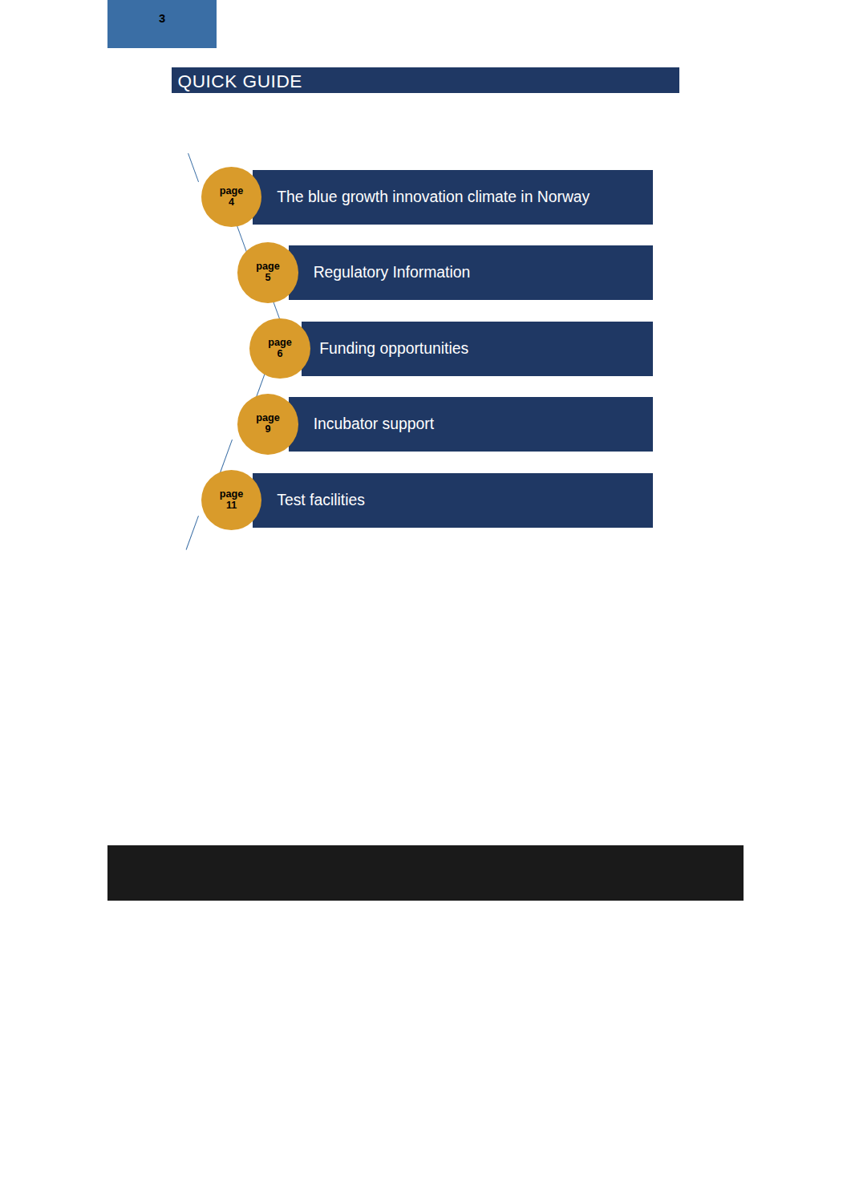3
QUICK GUIDE
The blue growth innovation climate in Norway
page 4
Regulatory Information
page 5
Funding opportunities
page 6
Incubator support
page 9
Test facilities
page 11